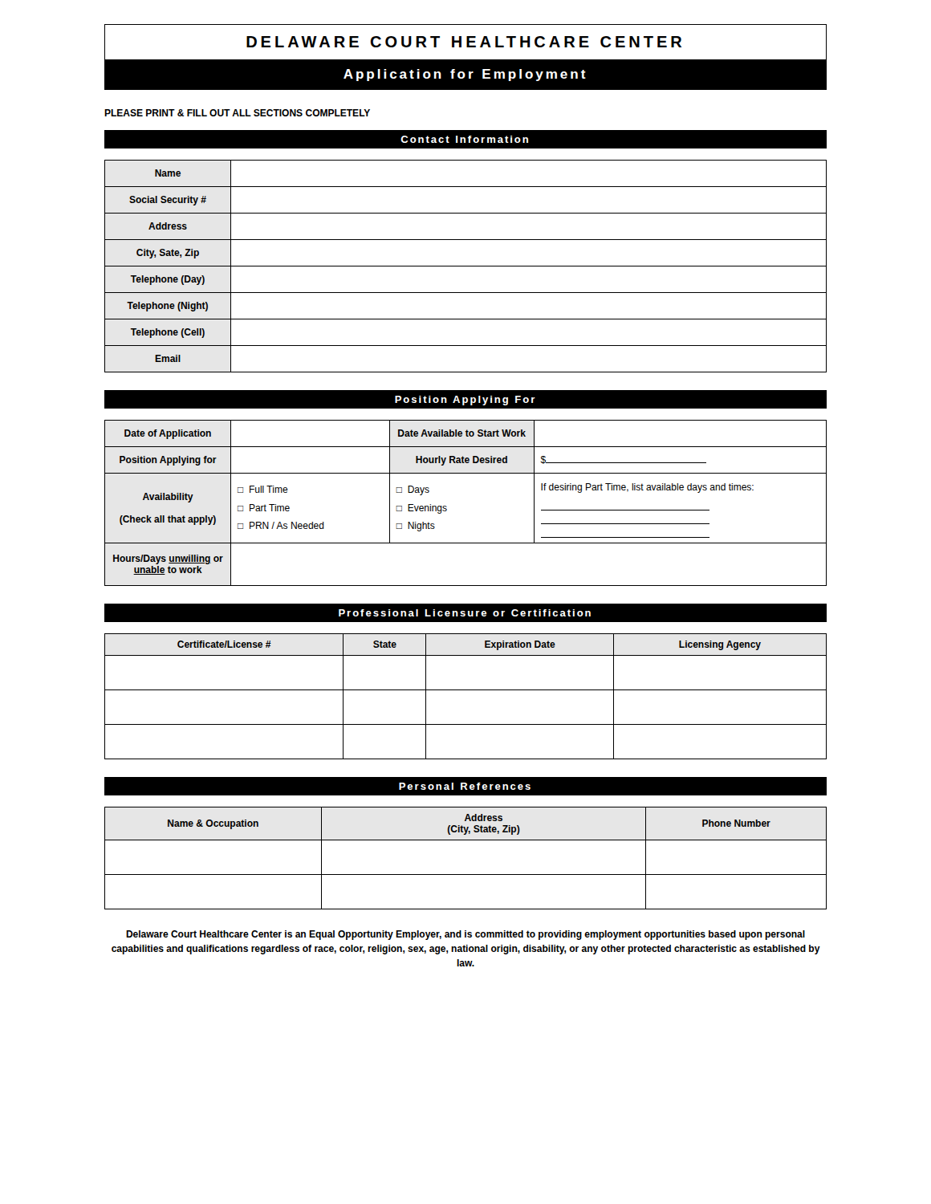DELAWARE COURT HEALTHCARE CENTER
Application for Employment
PLEASE PRINT & FILL OUT ALL SECTIONS COMPLETELY
Contact Information
| Name | |
| Social Security # | |
| Address | |
| City, Sate, Zip | |
| Telephone (Day) | |
| Telephone (Night) | |
| Telephone (Cell) | |
| Email | |
Position Applying For
| Date of Application | | Date Available to Start Work | |
| Position Applying for | | Hourly Rate Desired | $ |
| Availability (Check all that apply) | □ Full Time □ Part Time □ PRN / As Needed | □ Days □ Evenings □ Nights | If desiring Part Time, list available days and times: |
| Hours/Days unwilling or unable to work | |
Professional Licensure or Certification
| Certificate/License # | State | Expiration Date | Licensing Agency |
| --- | --- | --- | --- |
Personal References
| Name & Occupation | Address (City, State, Zip) | Phone Number |
| --- | --- | --- |
Delaware Court Healthcare Center is an Equal Opportunity Employer, and is committed to providing employment opportunities based upon personal capabilities and qualifications regardless of race, color, religion, sex, age, national origin, disability, or any other protected characteristic as established by law.